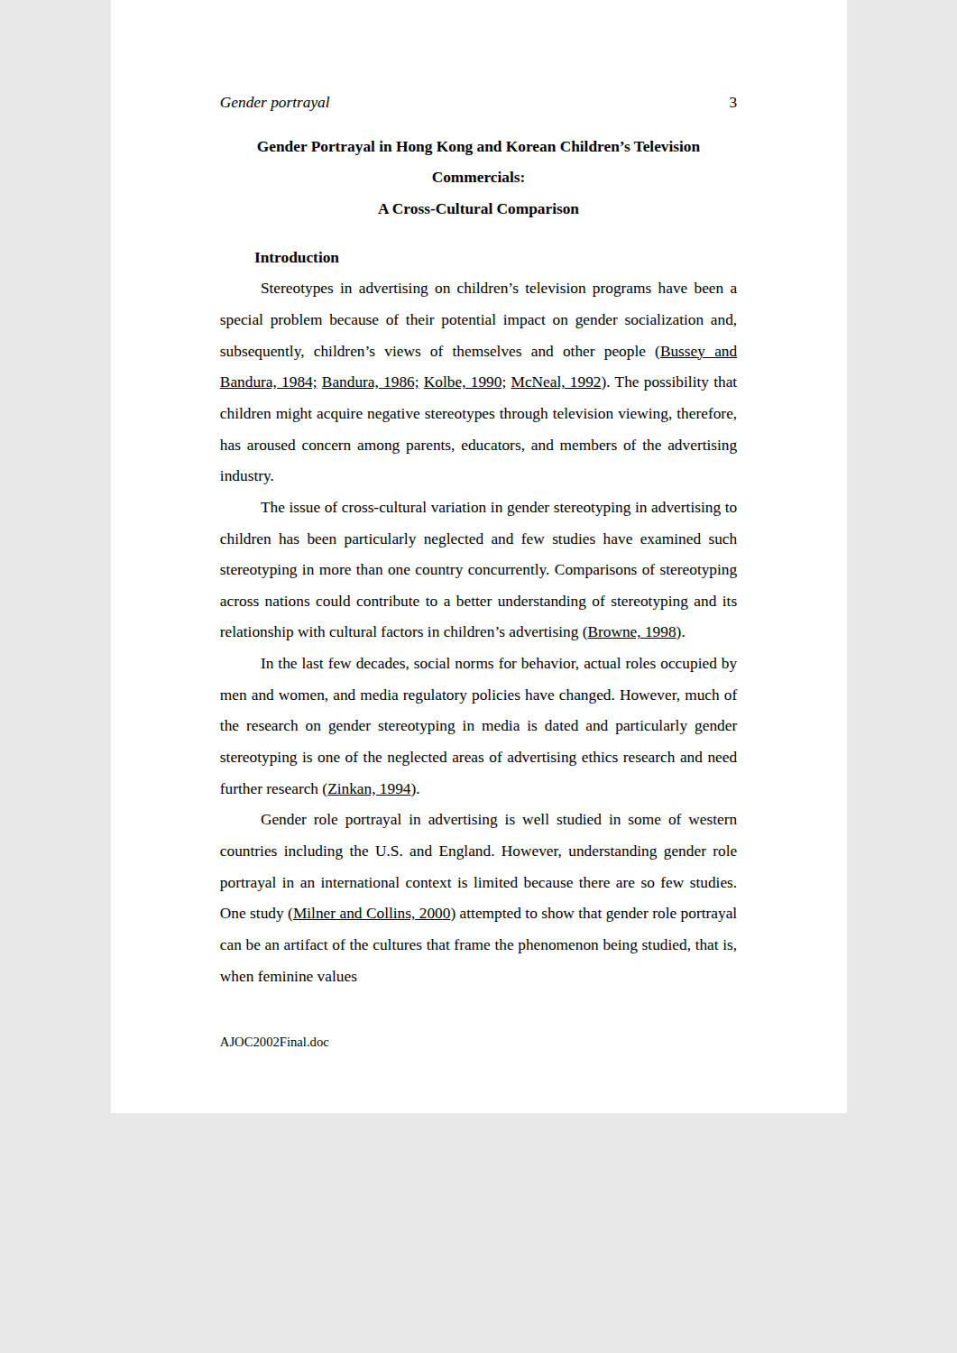Gender portrayal 3
Gender Portrayal in Hong Kong and Korean Children’s Television Commercials:
A Cross-Cultural Comparison
Introduction
Stereotypes in advertising on children’s television programs have been a special problem because of their potential impact on gender socialization and, subsequently, children’s views of themselves and other people (Bussey and Bandura, 1984; Bandura, 1986; Kolbe, 1990; McNeal, 1992). The possibility that children might acquire negative stereotypes through television viewing, therefore, has aroused concern among parents, educators, and members of the advertising industry.
The issue of cross-cultural variation in gender stereotyping in advertising to children has been particularly neglected and few studies have examined such stereotyping in more than one country concurrently. Comparisons of stereotyping across nations could contribute to a better understanding of stereotyping and its relationship with cultural factors in children’s advertising (Browne, 1998).
In the last few decades, social norms for behavior, actual roles occupied by men and women, and media regulatory policies have changed. However, much of the research on gender stereotyping in media is dated and particularly gender stereotyping is one of the neglected areas of advertising ethics research and need further research (Zinkan, 1994).
Gender role portrayal in advertising is well studied in some of western countries including the U.S. and England. However, understanding gender role portrayal in an international context is limited because there are so few studies. One study (Milner and Collins, 2000) attempted to show that gender role portrayal can be an artifact of the cultures that frame the phenomenon being studied, that is, when feminine values
AJOC2002Final.doc